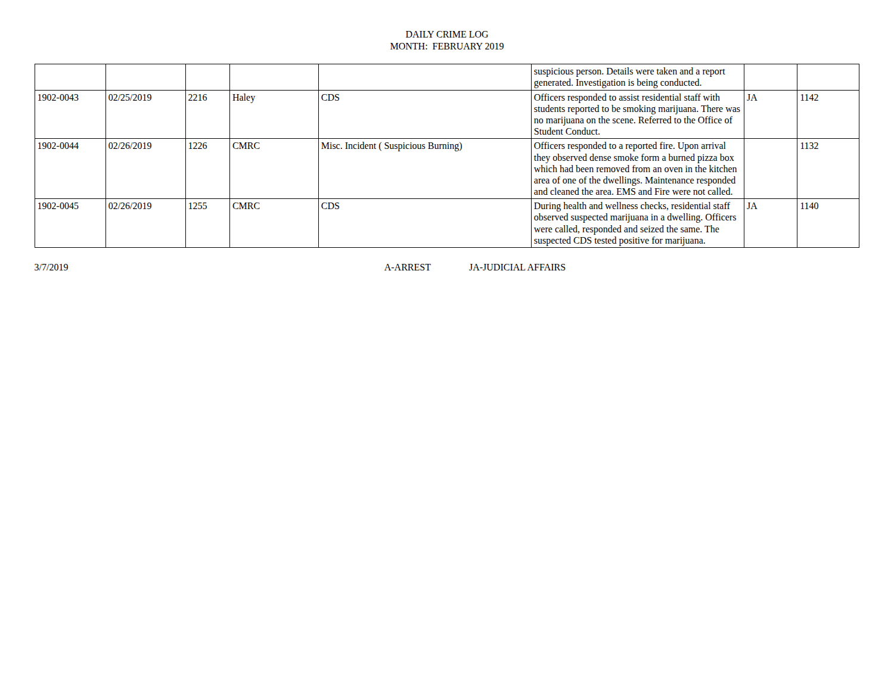DAILY CRIME LOG
MONTH: FEBRUARY 2019
| | | | | | suspicious person. Details were taken and a report generated. Investigation is being conducted. | | |
| 1902-0043 | 02/25/2019 | 2216 | Haley | CDS | Officers responded to assist residential staff with students reported to be smoking marijuana. There was no marijuana on the scene. Referred to the Office of Student Conduct. | JA | 1142 |
| 1902-0044 | 02/26/2019 | 1226 | CMRC | Misc. Incident ( Suspicious Burning) | Officers responded to a reported fire. Upon arrival they observed dense smoke form a burned pizza box which had been removed from an oven in the kitchen area of one of the dwellings. Maintenance responded and cleaned the area. EMS and Fire were not called. | | 1132 |
| 1902-0045 | 02/26/2019 | 1255 | CMRC | CDS | During health and wellness checks, residential staff observed suspected marijuana in a dwelling. Officers were called, responded and seized the same. The suspected CDS tested positive for marijuana. | JA | 1140 |
3/7/2019 A-ARREST JA-JUDICIAL AFFAIRS